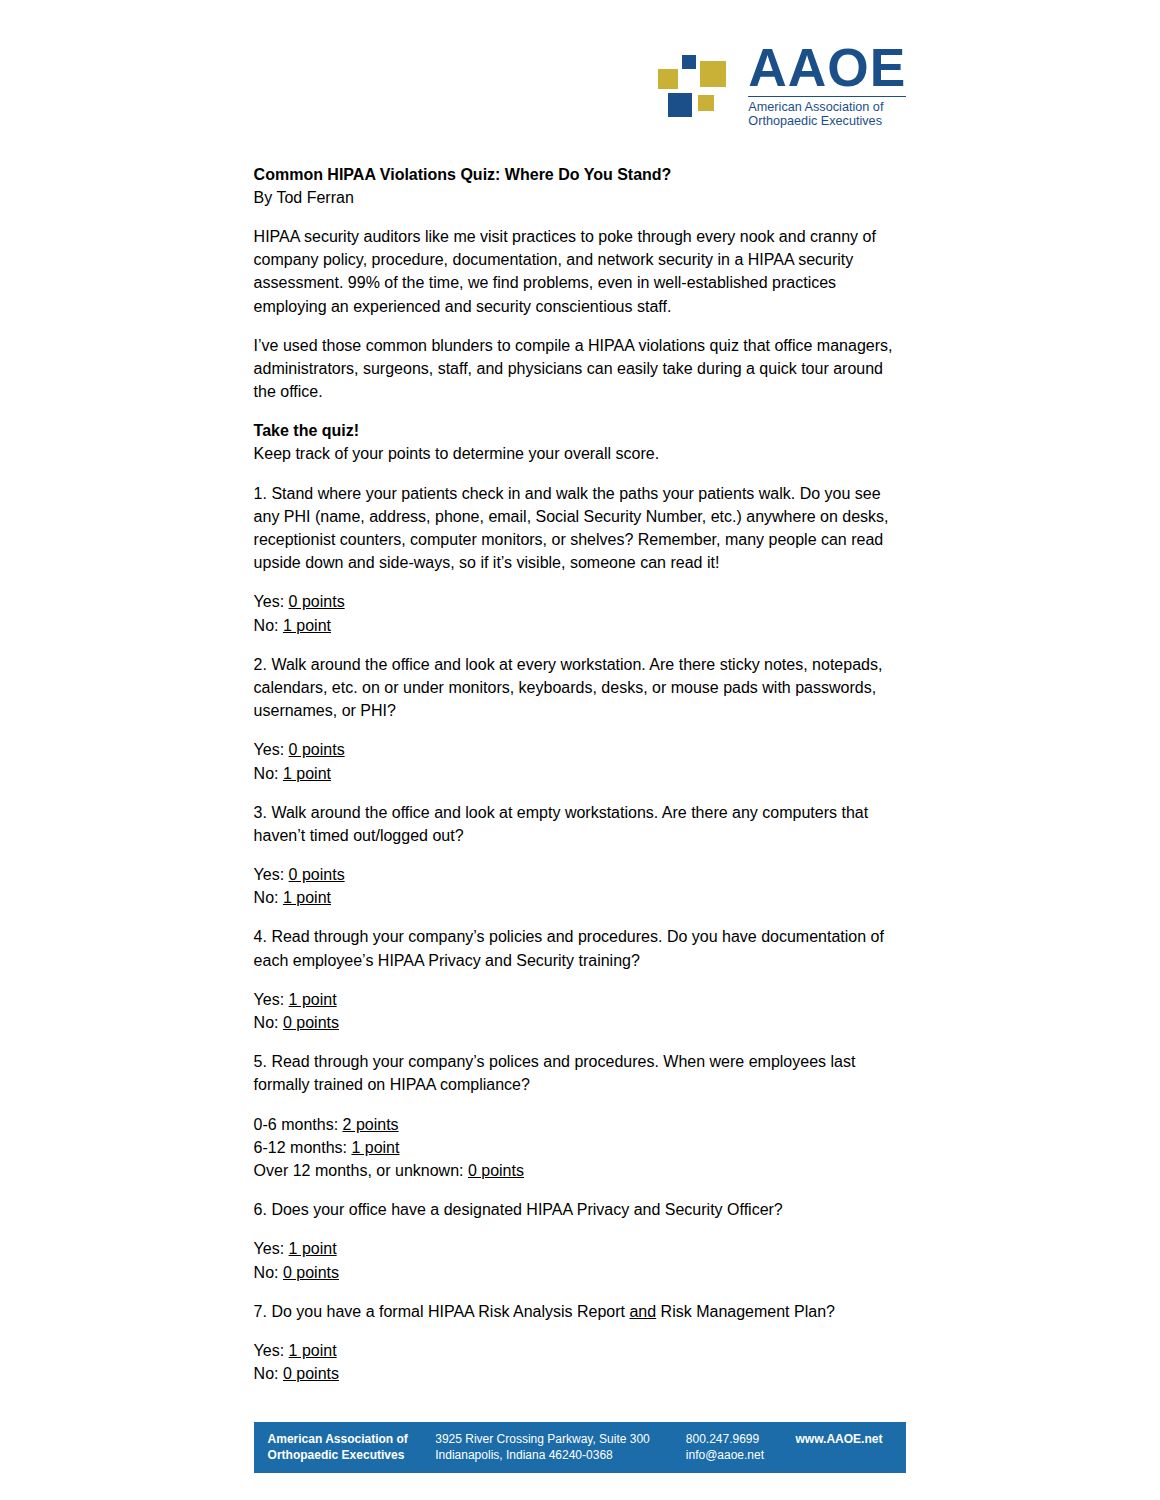AAOE
American Association of
Orthopaedic Executives
Common HIPAA Violations Quiz: Where Do You Stand?
By Tod Ferran
HIPAA security auditors like me visit practices to poke through every nook and cranny of company policy, procedure, documentation, and network security in a HIPAA security assessment. 99% of the time, we find problems, even in well-established practices employing an experienced and security conscientious staff.
I’ve used those common blunders to compile a HIPAA violations quiz that office managers, administrators, surgeons, staff, and physicians can easily take during a quick tour around the office.
Take the quiz!
Keep track of your points to determine your overall score.
1. Stand where your patients check in and walk the paths your patients walk. Do you see any PHI (name, address, phone, email, Social Security Number, etc.) anywhere on desks, receptionist counters, computer monitors, or shelves? Remember, many people can read upside down and side-ways, so if it’s visible, someone can read it!
Yes: 0 points
No: 1 point
2. Walk around the office and look at every workstation. Are there sticky notes, notepads, calendars, etc. on or under monitors, keyboards, desks, or mouse pads with passwords, usernames, or PHI?
Yes: 0 points
No: 1 point
3. Walk around the office and look at empty workstations. Are there any computers that haven’t timed out/logged out?
Yes: 0 points
No: 1 point
4. Read through your company’s policies and procedures. Do you have documentation of each employee’s HIPAA Privacy and Security training?
Yes: 1 point
No: 0 points
5. Read through your company’s polices and procedures. When were employees last formally trained on HIPAA compliance?
0-6 months: 2 points
6-12 months: 1 point
Over 12 months, or unknown: 0 points
6. Does your office have a designated HIPAA Privacy and Security Officer?
Yes: 1 point
No: 0 points
7. Do you have a formal HIPAA Risk Analysis Report and Risk Management Plan?
Yes: 1 point
No: 0 points
| American Association of Orthopaedic Executives | 3925 River Crossing Parkway, Suite 300 Indianapolis, Indiana 46240-0368 | 800.247.9699 info@aaoe.net | www.AAOE.net |